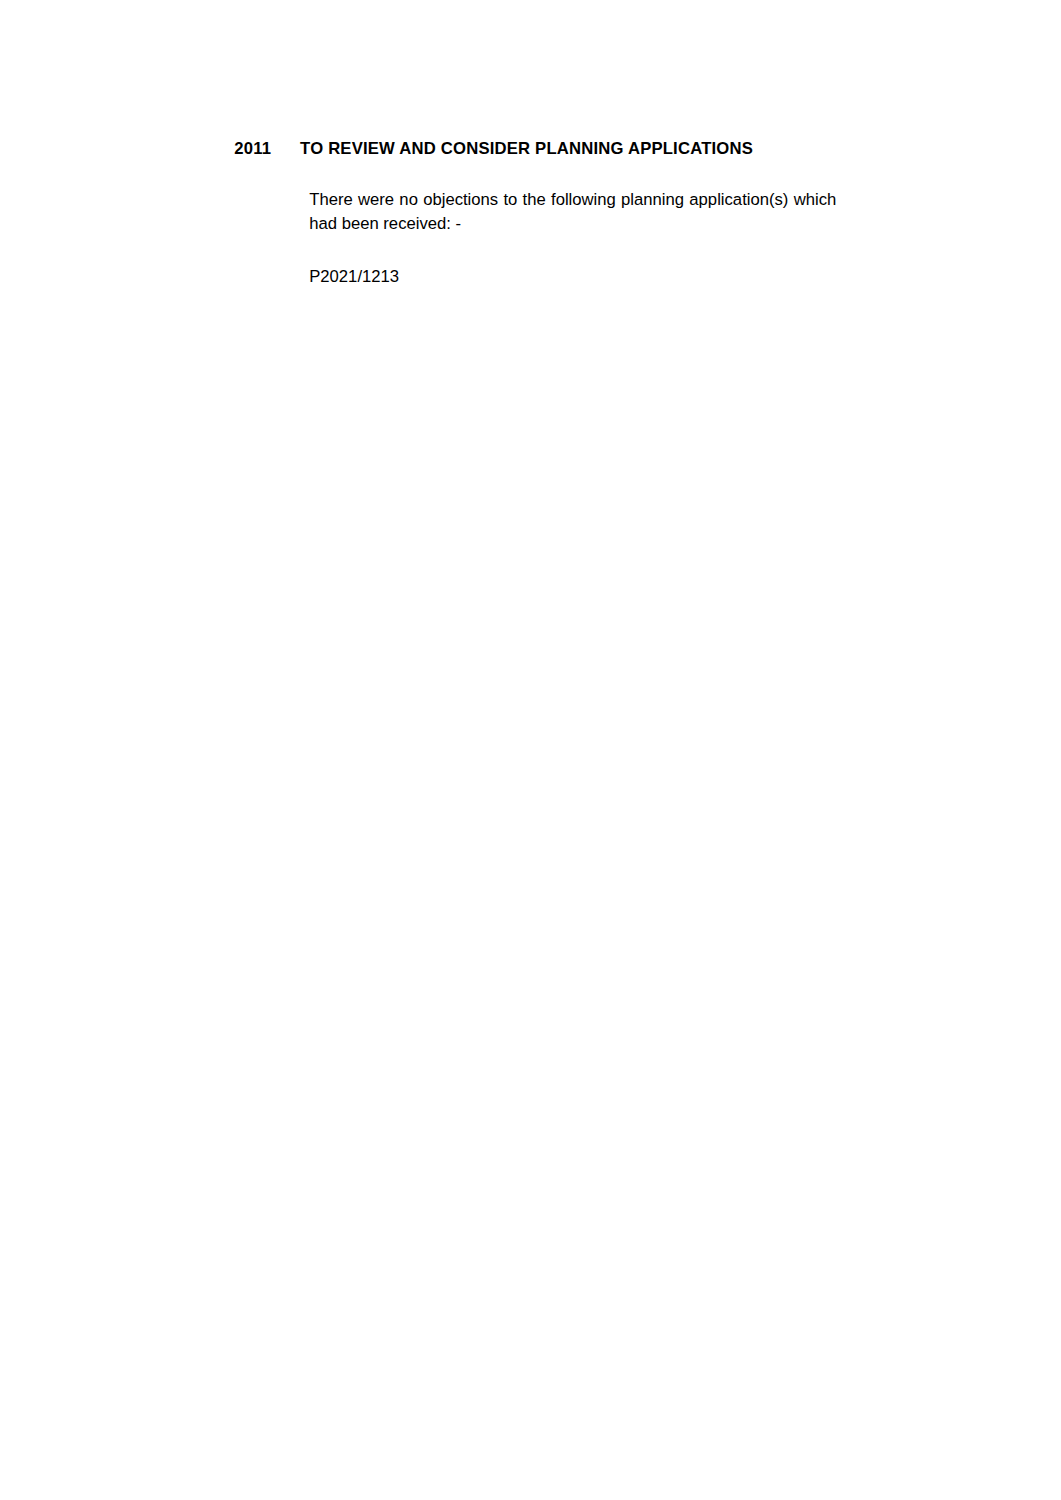2011
TO REVIEW AND CONSIDER PLANNING APPLICATIONS
There were no objections to the following planning application(s) which had been received: -
P2021/1213